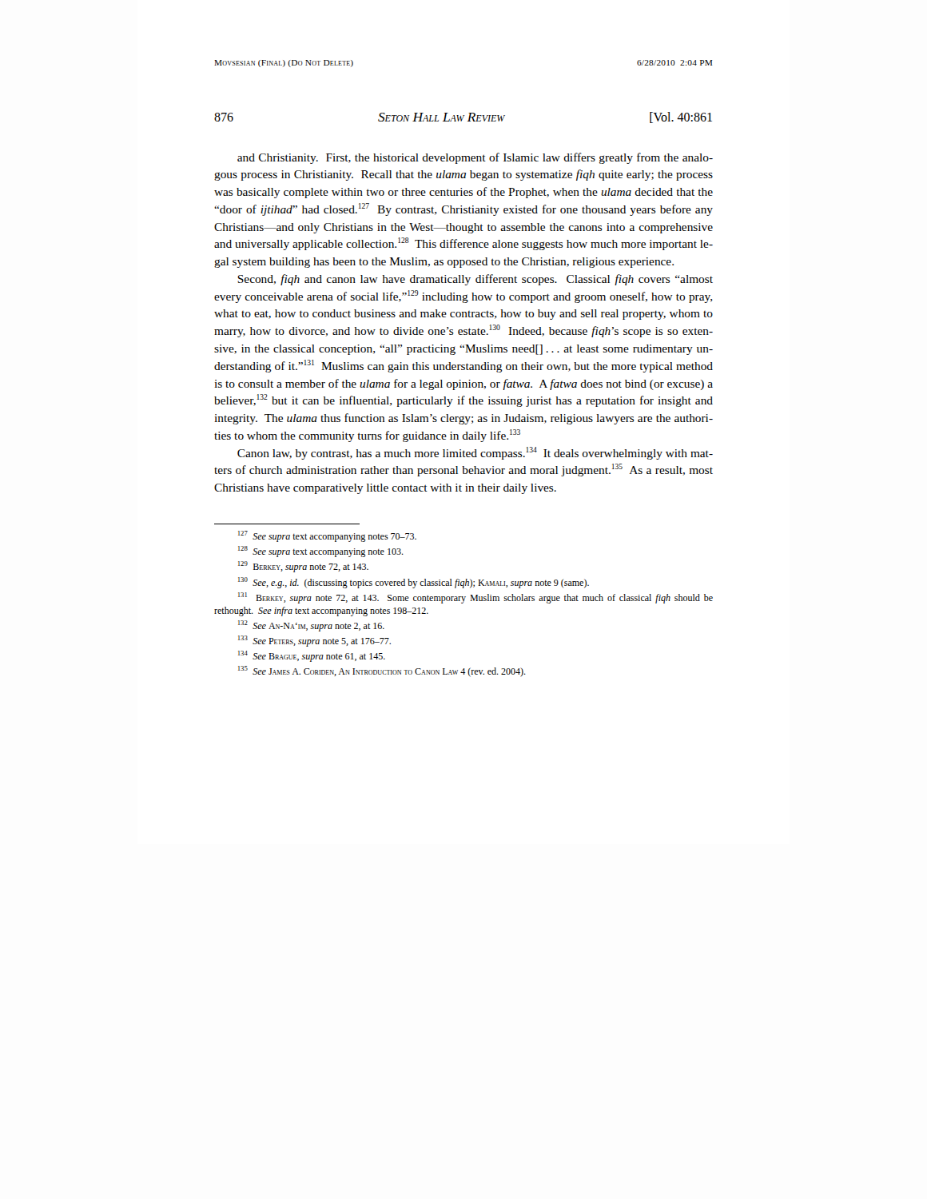Movsesian (Final) (Do Not Delete) 6/28/2010 2:04 PM
876 Seton Hall Law Review [Vol. 40:861
and Christianity. First, the historical development of Islamic law differs greatly from the analogous process in Christianity. Recall that the ulama began to systematize fiqh quite early; the process was basically complete within two or three centuries of the Prophet, when the ulama decided that the “door of ijtihad” had closed.127 By contrast, Christianity existed for one thousand years before any Christians—and only Christians in the West—thought to assemble the canons into a comprehensive and universally applicable collection.128 This difference alone suggests how much more important legal system building has been to the Muslim, as opposed to the Christian, religious experience.
Second, fiqh and canon law have dramatically different scopes. Classical fiqh covers “almost every conceivable arena of social life,”129 including how to comport and groom oneself, how to pray, what to eat, how to conduct business and make contracts, how to buy and sell real property, whom to marry, how to divorce, and how to divide one’s estate.130 Indeed, because fiqh’s scope is so extensive, in the classical conception, “all” practicing “Muslims need[] . . . at least some rudimentary understanding of it.”131 Muslims can gain this understanding on their own, but the more typical method is to consult a member of the ulama for a legal opinion, or fatwa. A fatwa does not bind (or excuse) a believer,132 but it can be influential, particularly if the issuing jurist has a reputation for insight and integrity. The ulama thus function as Islam’s clergy; as in Judaism, religious lawyers are the authorities to whom the community turns for guidance in daily life.133
Canon law, by contrast, has a much more limited compass.134 It deals overwhelmingly with matters of church administration rather than personal behavior and moral judgment.135 As a result, most Christians have comparatively little contact with it in their daily lives.
127 See supra text accompanying notes 70–73.
128 See supra text accompanying note 103.
129 Berkey, supra note 72, at 143.
130 See, e.g., id. (discussing topics covered by classical fiqh); Kamali, supra note 9 (same).
131 Berkey, supra note 72, at 143. Some contemporary Muslim scholars argue that much of classical fiqh should be rethought. See infra text accompanying notes 198–212.
132 See An-Na‘im, supra note 2, at 16.
133 See Peters, supra note 5, at 176–77.
134 See Brague, supra note 61, at 145.
135 See James A. Coriden, An Introduction to Canon Law 4 (rev. ed. 2004).